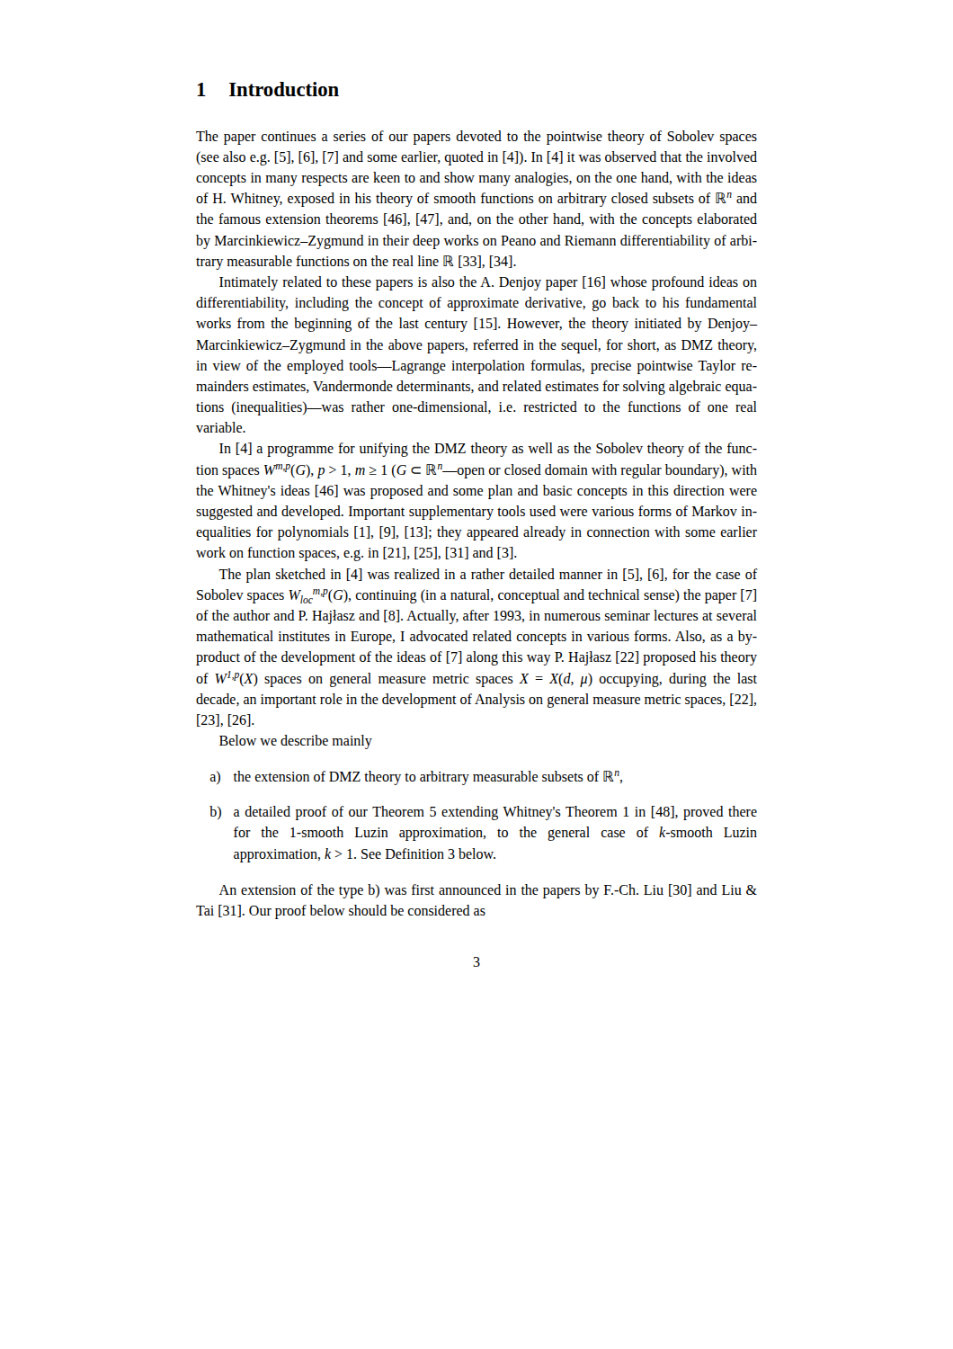1 Introduction
The paper continues a series of our papers devoted to the pointwise theory of Sobolev spaces (see also e.g. [5], [6], [7] and some earlier, quoted in [4]). In [4] it was observed that the involved concepts in many respects are keen to and show many analogies, on the one hand, with the ideas of H. Whitney, exposed in his theory of smooth functions on arbitrary closed subsets of ℝn and the famous extension theorems [46], [47], and, on the other hand, with the concepts elaborated by Marcinkiewicz–Zygmund in their deep works on Peano and Riemann differentiability of arbitrary measurable functions on the real line ℝ [33], [34].
Intimately related to these papers is also the A. Denjoy paper [16] whose profound ideas on differentiability, including the concept of approximate derivative, go back to his fundamental works from the beginning of the last century [15]. However, the theory initiated by Denjoy–Marcinkiewicz–Zygmund in the above papers, referred in the sequel, for short, as DMZ theory, in view of the employed tools—Lagrange interpolation formulas, precise pointwise Taylor remainders estimates, Vandermonde determinants, and related estimates for solving algebraic equations (inequalities)—was rather one-dimensional, i.e. restricted to the functions of one real variable.
In [4] a programme for unifying the DMZ theory as well as the Sobolev theory of the function spaces Wm,p(G), p > 1, m ≥ 1 (G ⊂ ℝn—open or closed domain with regular boundary), with the Whitney's ideas [46] was proposed and some plan and basic concepts in this direction were suggested and developed. Important supplementary tools used were various forms of Markov inequalities for polynomials [1], [9], [13]; they appeared already in connection with some earlier work on function spaces, e.g. in [21], [25], [31] and [3].
The plan sketched in [4] was realized in a rather detailed manner in [5], [6], for the case of Sobolev spaces Wlocm,p(G), continuing (in a natural, conceptual and technical sense) the paper [7] of the author and P. Hajłasz and [8]. Actually, after 1993, in numerous seminar lectures at several mathematical institutes in Europe, I advocated related concepts in various forms. Also, as a by-product of the development of the ideas of [7] along this way P. Hajłasz [22] proposed his theory of W1,p(X) spaces on general measure metric spaces X = X(d, μ) occupying, during the last decade, an important role in the development of Analysis on general measure metric spaces, [22], [23], [26].
Below we describe mainly
a) the extension of DMZ theory to arbitrary measurable subsets of ℝn,
b) a detailed proof of our Theorem 5 extending Whitney's Theorem 1 in [48], proved there for the 1-smooth Luzin approximation, to the general case of k-smooth Luzin approximation, k > 1. See Definition 3 below.
An extension of the type b) was first announced in the papers by F.-Ch. Liu [30] and Liu & Tai [31]. Our proof below should be considered as
3